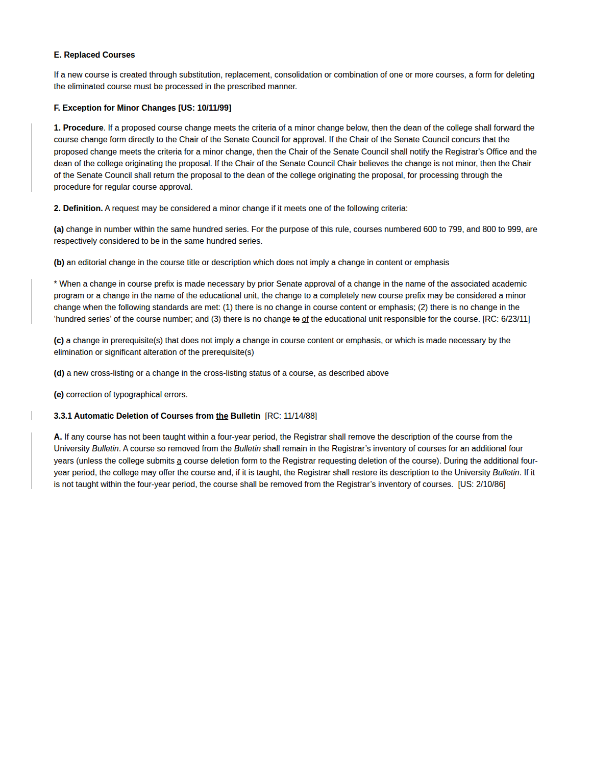E. Replaced Courses
If a new course is created through substitution, replacement, consolidation or combination of one or more courses, a form for deleting the eliminated course must be processed in the prescribed manner.
F. Exception for Minor Changes [US: 10/11/99]
1. Procedure. If a proposed course change meets the criteria of a minor change below, then the dean of the college shall forward the course change form directly to the Chair of the Senate Council for approval. If the Chair of the Senate Council concurs that the proposed change meets the criteria for a minor change, then the Chair of the Senate Council shall notify the Registrar's Office and the dean of the college originating the proposal. If the Chair of the Senate Council Chair believes the change is not minor, then the Chair of the Senate Council shall return the proposal to the dean of the college originating the proposal, for processing through the procedure for regular course approval.
2. Definition. A request may be considered a minor change if it meets one of the following criteria:
(a) change in number within the same hundred series. For the purpose of this rule, courses numbered 600 to 799, and 800 to 999, are respectively considered to be in the same hundred series.
(b) an editorial change in the course title or description which does not imply a change in content or emphasis
* When a change in course prefix is made necessary by prior Senate approval of a change in the name of the associated academic program or a change in the name of the educational unit, the change to a completely new course prefix may be considered a minor change when the following standards are met: (1) there is no change in course content or emphasis; (2) there is no change in the ‘hundred series’ of the course number; and (3) there is no change to of the educational unit responsible for the course. [RC: 6/23/11]
(c) a change in prerequisite(s) that does not imply a change in course content or emphasis, or which is made necessary by the elimination or significant alteration of the prerequisite(s)
(d) a new cross-listing or a change in the cross-listing status of a course, as described above
(e) correction of typographical errors.
3.3.1 Automatic Deletion of Courses from the Bulletin [RC: 11/14/88]
A. If any course has not been taught within a four-year period, the Registrar shall remove the description of the course from the University Bulletin. A course so removed from the Bulletin shall remain in the Registrar’s inventory of courses for an additional four years (unless the college submits a course deletion form to the Registrar requesting deletion of the course). During the additional four-year period, the college may offer the course and, if it is taught, the Registrar shall restore its description to the University Bulletin. If it is not taught within the four-year period, the course shall be removed from the Registrar’s inventory of courses. [US: 2/10/86]